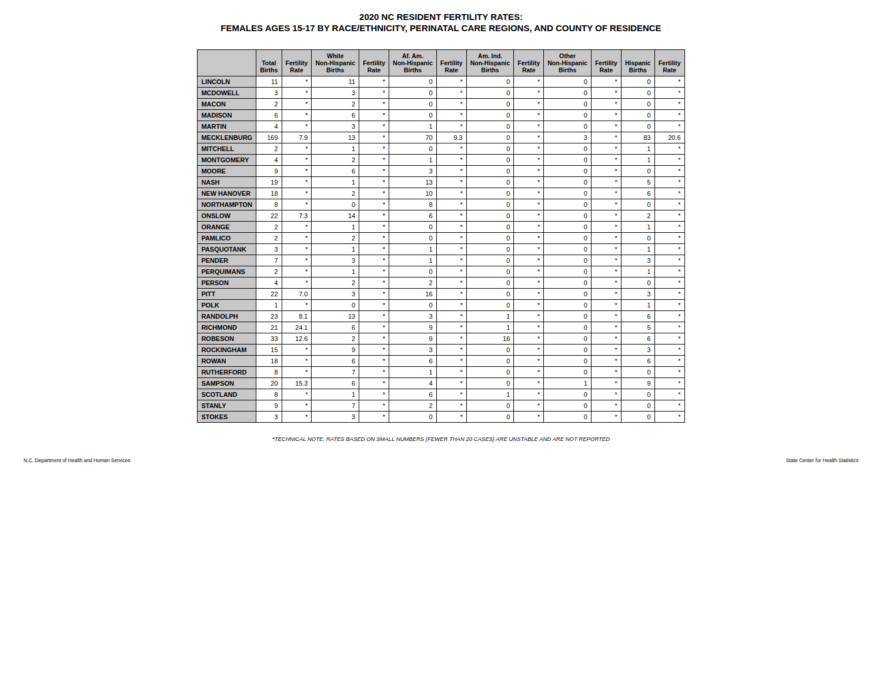2020 NC RESIDENT FERTILITY RATES:
FEMALES AGES 15-17 BY RACE/ETHNICITY, PERINATAL CARE REGIONS, AND COUNTY OF RESIDENCE
| | Total Births | Fertility Rate | White Non-Hispanic Births | Fertility Rate | Af. Am. Non-Hispanic Births | Fertility Rate | Am. Ind. Non-Hispanic Births | Fertility Rate | Other Non-Hispanic Births | Fertility Rate | Hispanic Births | Fertility Rate |
| --- | --- | --- | --- | --- | --- | --- | --- | --- | --- | --- | --- | --- |
| LINCOLN | 11 | * | 11 | * | 0 | * | 0 | * | 0 | * | 0 | * |
| MCDOWELL | 3 | * | 3 | * | 0 | * | 0 | * | 0 | * | 0 | * |
| MACON | 2 | * | 2 | * | 0 | * | 0 | * | 0 | * | 0 | * |
| MADISON | 6 | * | 6 | * | 0 | * | 0 | * | 0 | * | 0 | * |
| MARTIN | 4 | * | 3 | * | 1 | * | 0 | * | 0 | * | 0 | * |
| MECKLENBURG | 169 | 7.9 | 13 | * | 70 | 9.3 | 0 | * | 3 | * | 83 | 20.6 |
| MITCHELL | 2 | * | 1 | * | 0 | * | 0 | * | 0 | * | 1 | * |
| MONTGOMERY | 4 | * | 2 | * | 1 | * | 0 | * | 0 | * | 1 | * |
| MOORE | 9 | * | 6 | * | 3 | * | 0 | * | 0 | * | 0 | * |
| NASH | 19 | * | 1 | * | 13 | * | 0 | * | 0 | * | 5 | * |
| NEW HANOVER | 18 | * | 2 | * | 10 | * | 0 | * | 0 | * | 6 | * |
| NORTHAMPTON | 8 | * | 0 | * | 8 | * | 0 | * | 0 | * | 0 | * |
| ONSLOW | 22 | 7.3 | 14 | * | 6 | * | 0 | * | 0 | * | 2 | * |
| ORANGE | 2 | * | 1 | * | 0 | * | 0 | * | 0 | * | 1 | * |
| PAMLICO | 2 | * | 2 | * | 0 | * | 0 | * | 0 | * | 0 | * |
| PASQUOTANK | 3 | * | 1 | * | 1 | * | 0 | * | 0 | * | 1 | * |
| PENDER | 7 | * | 3 | * | 1 | * | 0 | * | 0 | * | 3 | * |
| PERQUIMANS | 2 | * | 1 | * | 0 | * | 0 | * | 0 | * | 1 | * |
| PERSON | 4 | * | 2 | * | 2 | * | 0 | * | 0 | * | 0 | * |
| PITT | 22 | 7.0 | 3 | * | 16 | * | 0 | * | 0 | * | 3 | * |
| POLK | 1 | * | 0 | * | 0 | * | 0 | * | 0 | * | 1 | * |
| RANDOLPH | 23 | 8.1 | 13 | * | 3 | * | 1 | * | 0 | * | 6 | * |
| RICHMOND | 21 | 24.1 | 6 | * | 9 | * | 1 | * | 0 | * | 5 | * |
| ROBESON | 33 | 12.6 | 2 | * | 9 | * | 16 | * | 0 | * | 6 | * |
| ROCKINGHAM | 15 | * | 9 | * | 3 | * | 0 | * | 0 | * | 3 | * |
| ROWAN | 18 | * | 6 | * | 6 | * | 0 | * | 0 | * | 6 | * |
| RUTHERFORD | 8 | * | 7 | * | 1 | * | 0 | * | 0 | * | 0 | * |
| SAMPSON | 20 | 15.3 | 6 | * | 4 | * | 0 | * | 1 | * | 9 | * |
| SCOTLAND | 8 | * | 1 | * | 6 | * | 1 | * | 0 | * | 0 | * |
| STANLY | 9 | * | 7 | * | 2 | * | 0 | * | 0 | * | 0 | * |
| STOKES | 3 | * | 3 | * | 0 | * | 0 | * | 0 | * | 0 | * |
*TECHNICAL NOTE: RATES BASED ON SMALL NUMBERS (FEWER THAN 20 CASES) ARE UNSTABLE AND ARE NOT REPORTED
N.C. Department of Health and Human Services State Center for Health Statistics